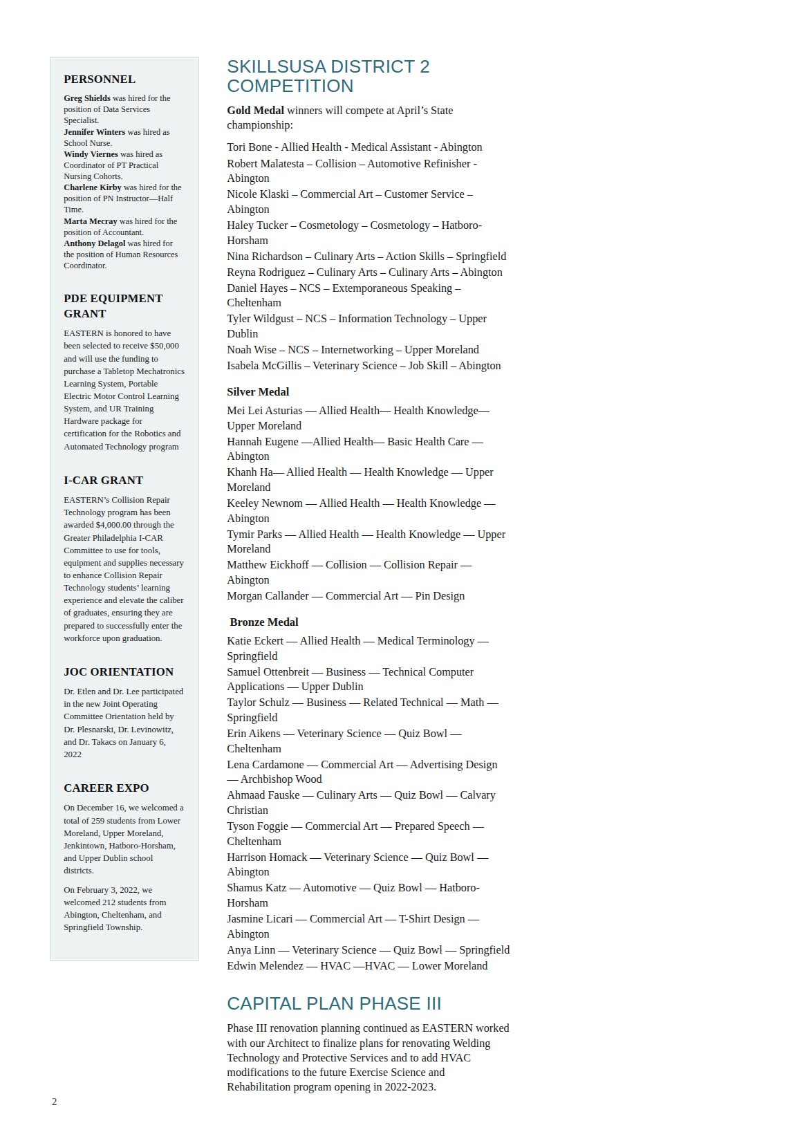PERSONNEL
Greg Shields was hired for the position of Data Services Specialist.
Jennifer Winters was hired as School Nurse.
Windy Viernes was hired as Coordinator of PT Practical Nursing Cohorts.
Charlene Kirby was hired for the position of PN Instructor—Half Time.
Marta Mecray was hired for the position of Accountant.
Anthony Delagol was hired for the position of Human Resources Coordinator.
PDE EQUIPMENT GRANT
EASTERN is honored to have been selected to receive $50,000 and will use the funding to purchase a Tabletop Mechatronics Learning System, Portable Electric Motor Control Learning System, and UR Training Hardware package for certification for the Robotics and Automated Technology program
I-CAR GRANT
EASTERN’s Collision Repair Technology program has been awarded $4,000.00 through the Greater Philadelphia I-CAR Committee to use for tools, equipment and supplies necessary to enhance Collision Repair Technology students’ learning experience and elevate the caliber of graduates, ensuring they are prepared to successfully enter the workforce upon graduation.
JOC ORIENTATION
Dr. Etlen and Dr. Lee participated in the new Joint Operating Committee Orientation held by Dr. Plesnarski, Dr. Levinowitz, and Dr. Takacs on January 6, 2022
CAREER EXPO
On December 16, we welcomed a total of 259 students from Lower Moreland, Upper Moreland, Jenkintown, Hatboro-Horsham, and Upper Dublin school districts.
On February 3, 2022, we welcomed 212 students from Abington, Cheltenham, and Springfield Township.
SKILLSUSA DISTRICT 2 COMPETITION
Gold Medal winners will compete at April’s State championship:
Tori Bone - Allied Health - Medical Assistant - Abington
Robert Malatesta – Collision – Automotive Refinisher - Abington
Nicole Klaski – Commercial Art – Customer Service – Abington
Haley Tucker – Cosmetology – Cosmetology – Hatboro-Horsham
Nina Richardson – Culinary Arts – Action Skills – Springfield
Reyna Rodriguez – Culinary Arts – Culinary Arts – Abington
Daniel Hayes – NCS – Extemporaneous Speaking – Cheltenham
Tyler Wildgust – NCS – Information Technology – Upper Dublin
Noah Wise – NCS – Internetworking – Upper Moreland
Isabela McGillis – Veterinary Science – Job Skill – Abington
Silver Medal
Mei Lei Asturias — Allied Health— Health Knowledge—Upper Moreland
Hannah Eugene —Allied Health— Basic Health Care — Abington
Khanh Ha— Allied Health — Health Knowledge — Upper Moreland
Keeley Newnom — Allied Health — Health Knowledge — Abington
Tymir Parks — Allied Health — Health Knowledge — Upper Moreland
Matthew Eickhoff — Collision — Collision Repair — Abington
Morgan Callander — Commercial Art — Pin Design
Bronze Medal
Katie Eckert — Allied Health — Medical Terminology — Springfield
Samuel Ottenbreit — Business — Technical Computer Applications — Upper Dublin
Taylor Schulz — Business — Related Technical — Math — Springfield
Erin Aikens — Veterinary Science — Quiz Bowl — Cheltenham
Lena Cardamone — Commercial Art — Advertising Design — Archbishop Wood
Ahmaad Fauske — Culinary Arts — Quiz Bowl — Calvary Christian
Tyson Foggie — Commercial Art — Prepared Speech — Cheltenham
Harrison Homack — Veterinary Science — Quiz Bowl — Abington
Shamus Katz — Automotive — Quiz Bowl — Hatboro-Horsham
Jasmine Licari — Commercial Art — T-Shirt Design — Abington
Anya Linn — Veterinary Science — Quiz Bowl — Springfield
Edwin Melendez — HVAC —HVAC — Lower Moreland
CAPITAL PLAN PHASE III
Phase III renovation planning continued as EASTERN worked with our Architect to finalize plans for renovating Welding Technology and Protective Services and to add HVAC modifications to the future Exercise Science and Rehabilitation program opening in 2022-2023.
2